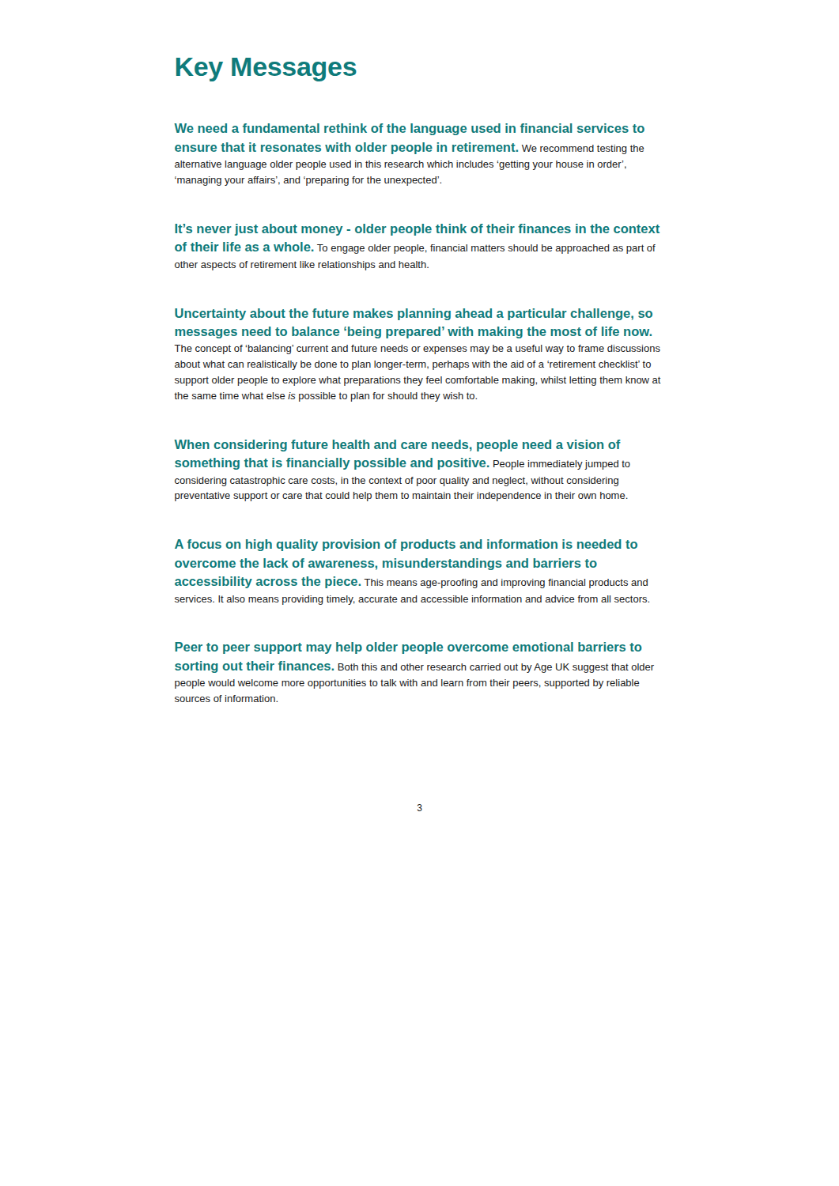Key Messages
We need a fundamental rethink of the language used in financial services to ensure that it resonates with older people in retirement. We recommend testing the alternative language older people used in this research which includes ‘getting your house in order’, ‘managing your affairs’, and ‘preparing for the unexpected’.
It’s never just about money - older people think of their finances in the context of their life as a whole. To engage older people, financial matters should be approached as part of other aspects of retirement like relationships and health.
Uncertainty about the future makes planning ahead a particular challenge, so messages need to balance ‘being prepared’ with making the most of life now. The concept of ‘balancing’ current and future needs or expenses may be a useful way to frame discussions about what can realistically be done to plan longer-term, perhaps with the aid of a ‘retirement checklist’ to support older people to explore what preparations they feel comfortable making, whilst letting them know at the same time what else is possible to plan for should they wish to.
When considering future health and care needs, people need a vision of something that is financially possible and positive. People immediately jumped to considering catastrophic care costs, in the context of poor quality and neglect, without considering preventative support or care that could help them to maintain their independence in their own home.
A focus on high quality provision of products and information is needed to overcome the lack of awareness, misunderstandings and barriers to accessibility across the piece. This means age-proofing and improving financial products and services. It also means providing timely, accurate and accessible information and advice from all sectors.
Peer to peer support may help older people overcome emotional barriers to sorting out their finances. Both this and other research carried out by Age UK suggest that older people would welcome more opportunities to talk with and learn from their peers, supported by reliable sources of information.
3